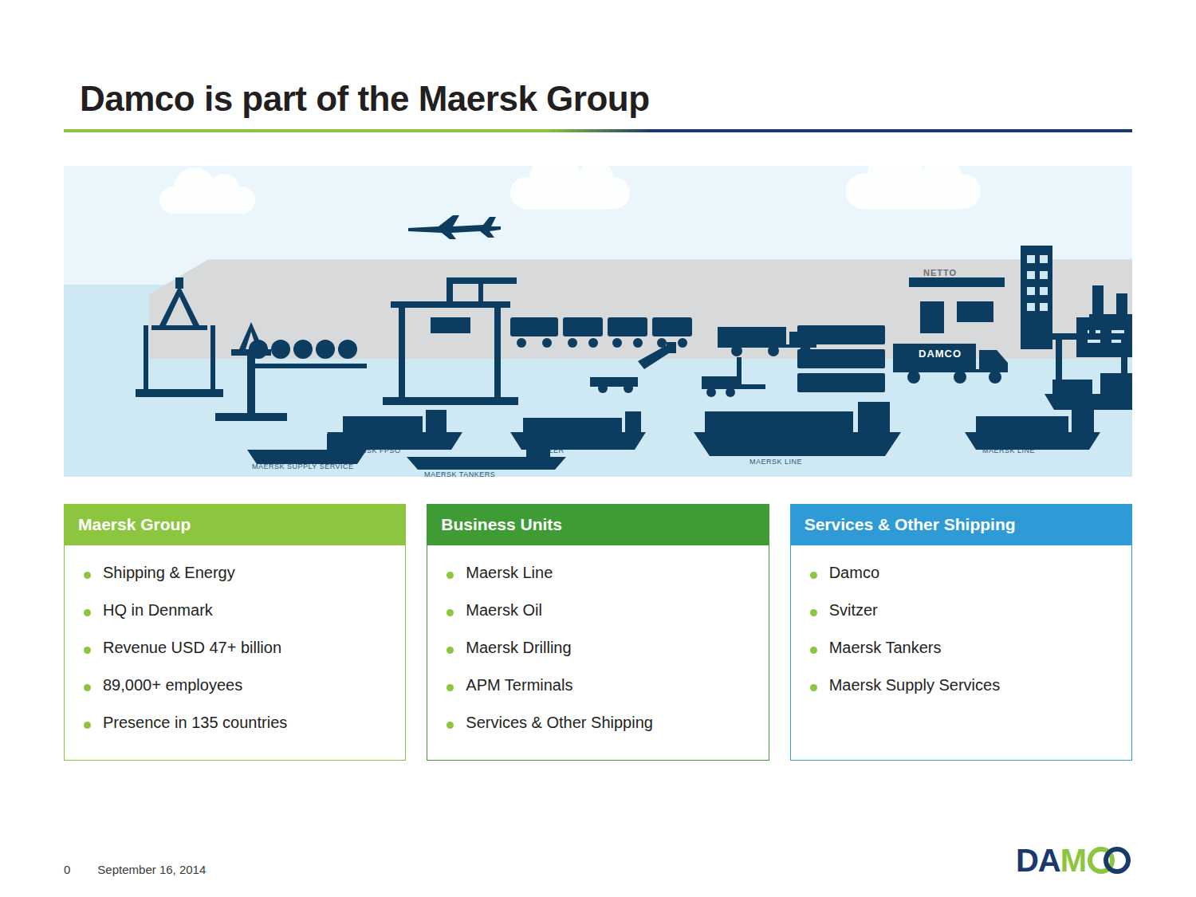Damco is part of the Maersk Group
NETTO
DAMCO
MAERSK FPSO
SVITZER
MAERSK LINE
MAERSK LINE
SVITZER
MAERSK TANKERS
MAERSK SUPPLY SERVICE
Maersk Group
Shipping & Energy
HQ in Denmark
Revenue USD 47+ billion
89,000+ employees
Presence in 135 countries
Business Units
Maersk Line
Maersk Oil
Maersk Drilling
APM Terminals
Services & Other Shipping
Services & Other Shipping
Damco
Svitzer
Maersk Tankers
Maersk Supply Services
0 September 16, 2014
DAM